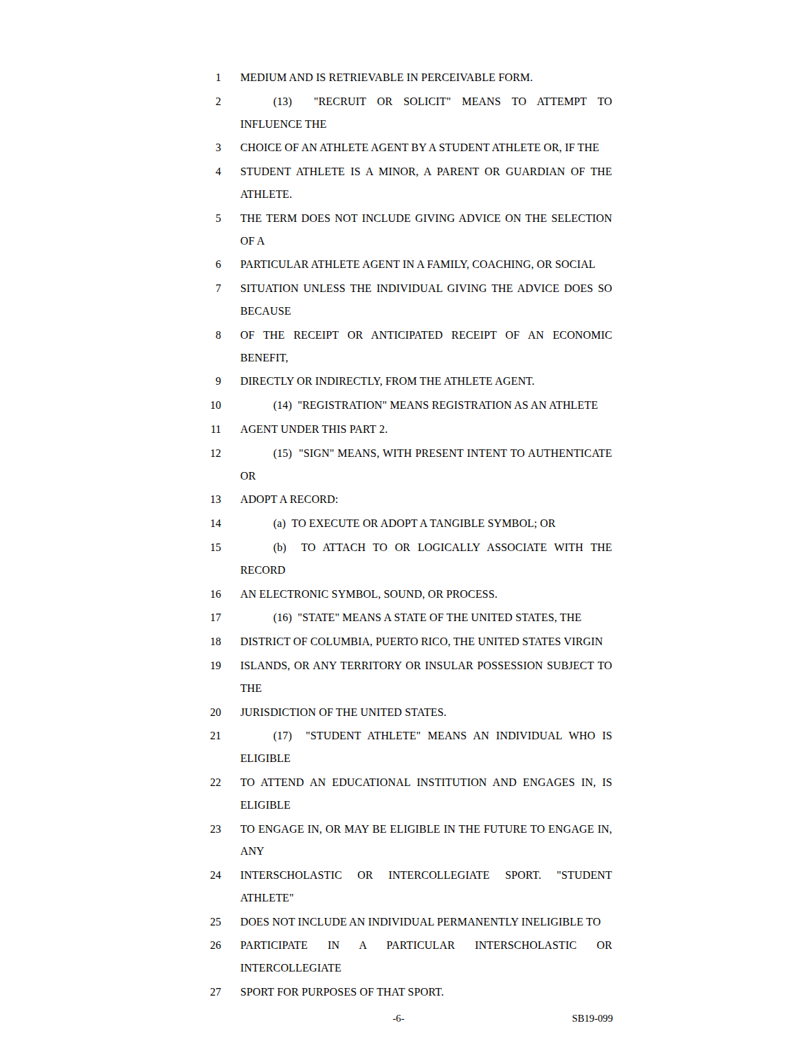| 1 | MEDIUM AND IS RETRIEVABLE IN PERCEIVABLE FORM. |
| 2 | (13) "RECRUIT OR SOLICIT" MEANS TO ATTEMPT TO INFLUENCE THE |
| 3 | CHOICE OF AN ATHLETE AGENT BY A STUDENT ATHLETE OR, IF THE |
| 4 | STUDENT ATHLETE IS A MINOR, A PARENT OR GUARDIAN OF THE ATHLETE. |
| 5 | THE TERM DOES NOT INCLUDE GIVING ADVICE ON THE SELECTION OF A |
| 6 | PARTICULAR ATHLETE AGENT IN A FAMILY, COACHING, OR SOCIAL |
| 7 | SITUATION UNLESS THE INDIVIDUAL GIVING THE ADVICE DOES SO BECAUSE |
| 8 | OF THE RECEIPT OR ANTICIPATED RECEIPT OF AN ECONOMIC BENEFIT, |
| 9 | DIRECTLY OR INDIRECTLY, FROM THE ATHLETE AGENT. |
| 10 | (14) "REGISTRATION" MEANS REGISTRATION AS AN ATHLETE |
| 11 | AGENT UNDER THIS PART 2. |
| 12 | (15) "SIGN" MEANS, WITH PRESENT INTENT TO AUTHENTICATE OR |
| 13 | ADOPT A RECORD: |
| 14 | (a) TO EXECUTE OR ADOPT A TANGIBLE SYMBOL; OR |
| 15 | (b) TO ATTACH TO OR LOGICALLY ASSOCIATE WITH THE RECORD |
| 16 | AN ELECTRONIC SYMBOL, SOUND, OR PROCESS. |
| 17 | (16) "STATE" MEANS A STATE OF THE UNITED STATES, THE |
| 18 | DISTRICT OF COLUMBIA, PUERTO RICO, THE UNITED STATES VIRGIN |
| 19 | ISLANDS, OR ANY TERRITORY OR INSULAR POSSESSION SUBJECT TO THE |
| 20 | JURISDICTION OF THE UNITED STATES. |
| 21 | (17) "STUDENT ATHLETE" MEANS AN INDIVIDUAL WHO IS ELIGIBLE |
| 22 | TO ATTEND AN EDUCATIONAL INSTITUTION AND ENGAGES IN, IS ELIGIBLE |
| 23 | TO ENGAGE IN, OR MAY BE ELIGIBLE IN THE FUTURE TO ENGAGE IN, ANY |
| 24 | INTERSCHOLASTIC OR INTERCOLLEGIATE SPORT. "STUDENT ATHLETE" |
| 25 | DOES NOT INCLUDE AN INDIVIDUAL PERMANENTLY INELIGIBLE TO |
| 26 | PARTICIPATE IN A PARTICULAR INTERSCHOLASTIC OR INTERCOLLEGIATE |
| 27 | SPORT FOR PURPOSES OF THAT SPORT. |
-6- SB19-099